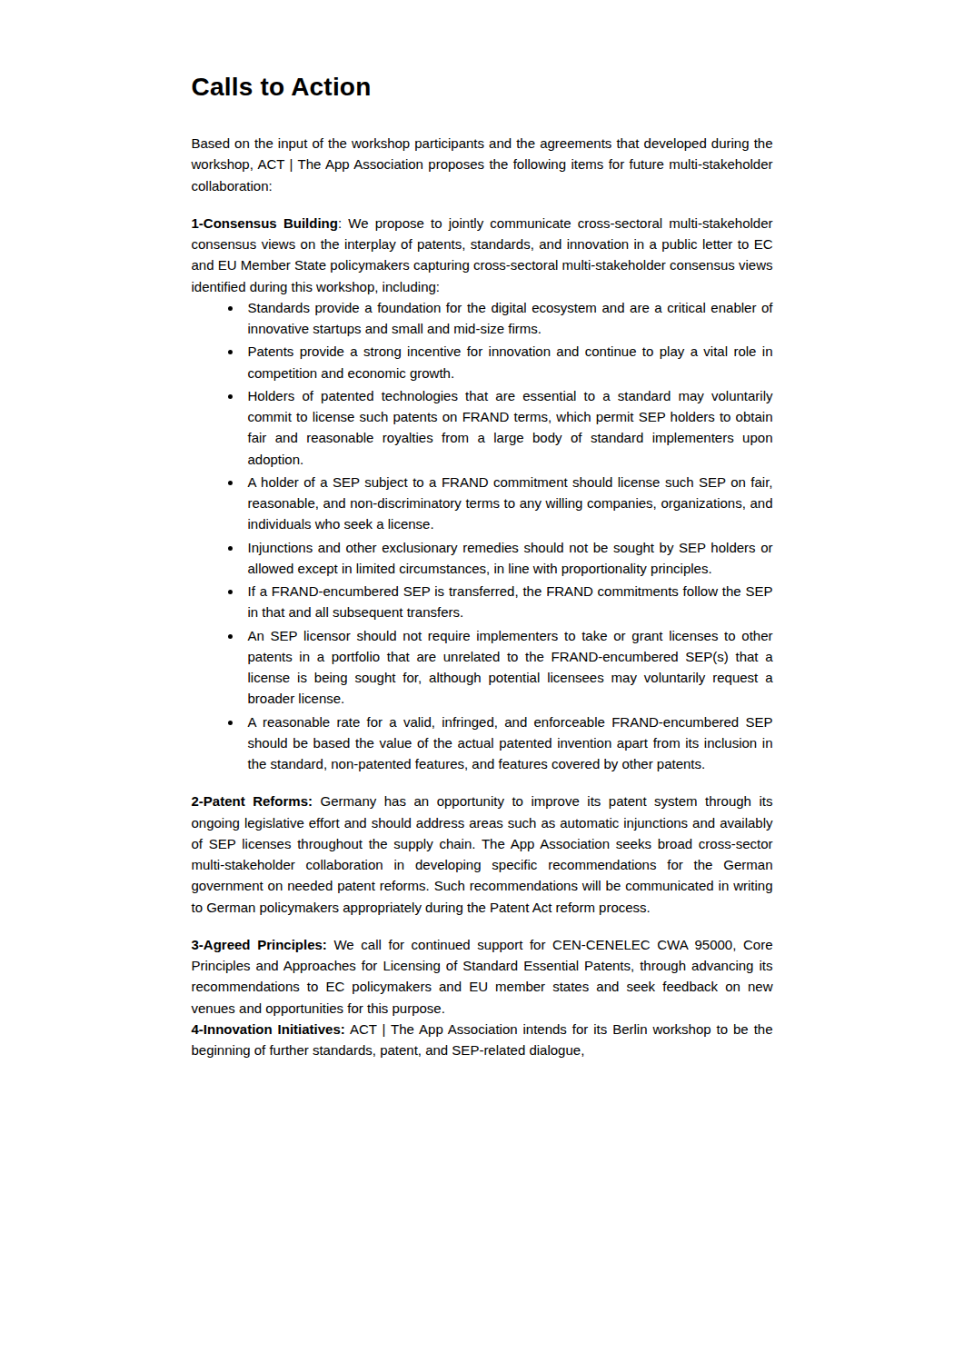Calls to Action
Based on the input of the workshop participants and the agreements that developed during the workshop, ACT | The App Association proposes the following items for future multi-stakeholder collaboration:
1-Consensus Building: We propose to jointly communicate cross-sectoral multi-stakeholder consensus views on the interplay of patents, standards, and innovation in a public letter to EC and EU Member State policymakers capturing cross-sectoral multi-stakeholder consensus views identified during this workshop, including:
Standards provide a foundation for the digital ecosystem and are a critical enabler of innovative startups and small and mid-size firms.
Patents provide a strong incentive for innovation and continue to play a vital role in competition and economic growth.
Holders of patented technologies that are essential to a standard may voluntarily commit to license such patents on FRAND terms, which permit SEP holders to obtain fair and reasonable royalties from a large body of standard implementers upon adoption.
A holder of a SEP subject to a FRAND commitment should license such SEP on fair, reasonable, and non-discriminatory terms to any willing companies, organizations, and individuals who seek a license.
Injunctions and other exclusionary remedies should not be sought by SEP holders or allowed except in limited circumstances, in line with proportionality principles.
If a FRAND-encumbered SEP is transferred, the FRAND commitments follow the SEP in that and all subsequent transfers.
An SEP licensor should not require implementers to take or grant licenses to other patents in a portfolio that are unrelated to the FRAND-encumbered SEP(s) that a license is being sought for, although potential licensees may voluntarily request a broader license.
A reasonable rate for a valid, infringed, and enforceable FRAND-encumbered SEP should be based the value of the actual patented invention apart from its inclusion in the standard, non-patented features, and features covered by other patents.
2-Patent Reforms: Germany has an opportunity to improve its patent system through its ongoing legislative effort and should address areas such as automatic injunctions and availably of SEP licenses throughout the supply chain. The App Association seeks broad cross-sector multi-stakeholder collaboration in developing specific recommendations for the German government on needed patent reforms. Such recommendations will be communicated in writing to German policymakers appropriately during the Patent Act reform process.
3-Agreed Principles: We call for continued support for CEN-CENELEC CWA 95000, Core Principles and Approaches for Licensing of Standard Essential Patents, through advancing its recommendations to EC policymakers and EU member states and seek feedback on new venues and opportunities for this purpose.
4-Innovation Initiatives: ACT | The App Association intends for its Berlin workshop to be the beginning of further standards, patent, and SEP-related dialogue,